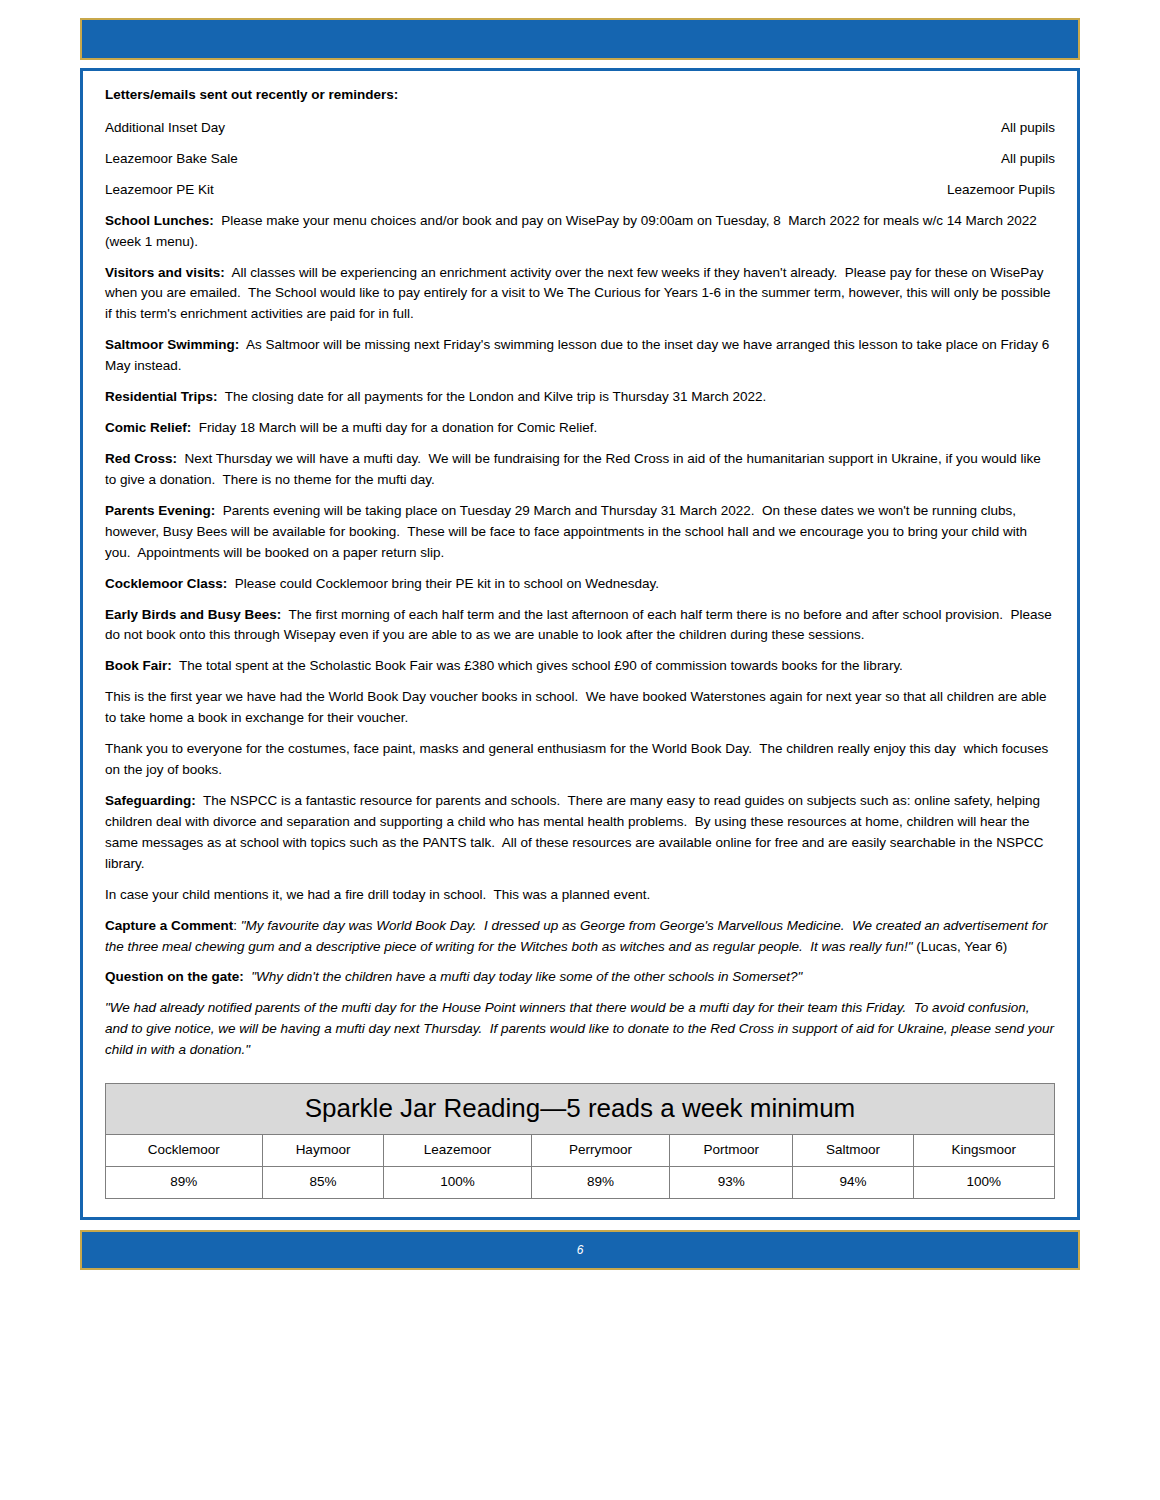Letters/emails sent out recently or reminders:
Additional Inset Day All pupils
Leazemoor Bake Sale All pupils
Leazemoor PE Kit Leazemoor Pupils
School Lunches: Please make your menu choices and/or book and pay on WisePay by 09:00am on Tuesday, 8 March 2022 for meals w/c 14 March 2022 (week 1 menu).
Visitors and visits: All classes will be experiencing an enrichment activity over the next few weeks if they haven't already. Please pay for these on WisePay when you are emailed. The School would like to pay entirely for a visit to We The Curious for Years 1-6 in the summer term, however, this will only be possible if this term's enrichment activities are paid for in full.
Saltmoor Swimming: As Saltmoor will be missing next Friday's swimming lesson due to the inset day we have arranged this lesson to take place on Friday 6 May instead.
Residential Trips: The closing date for all payments for the London and Kilve trip is Thursday 31 March 2022.
Comic Relief: Friday 18 March will be a mufti day for a donation for Comic Relief.
Red Cross: Next Thursday we will have a mufti day. We will be fundraising for the Red Cross in aid of the humanitarian support in Ukraine, if you would like to give a donation. There is no theme for the mufti day.
Parents Evening: Parents evening will be taking place on Tuesday 29 March and Thursday 31 March 2022. On these dates we won't be running clubs, however, Busy Bees will be available for booking. These will be face to face appointments in the school hall and we encourage you to bring your child with you. Appointments will be booked on a paper return slip.
Cocklemoor Class: Please could Cocklemoor bring their PE kit in to school on Wednesday.
Early Birds and Busy Bees: The first morning of each half term and the last afternoon of each half term there is no before and after school provision. Please do not book onto this through Wisepay even if you are able to as we are unable to look after the children during these sessions.
Book Fair: The total spent at the Scholastic Book Fair was £380 which gives school £90 of commission towards books for the library.
This is the first year we have had the World Book Day voucher books in school. We have booked Waterstones again for next year so that all children are able to take home a book in exchange for their voucher.
Thank you to everyone for the costumes, face paint, masks and general enthusiasm for the World Book Day. The children really enjoy this day which focuses on the joy of books.
Safeguarding: The NSPCC is a fantastic resource for parents and schools. There are many easy to read guides on subjects such as: online safety, helping children deal with divorce and separation and supporting a child who has mental health problems. By using these resources at home, children will hear the same messages as at school with topics such as the PANTS talk. All of these resources are available online for free and are easily searchable in the NSPCC library.
In case your child mentions it, we had a fire drill today in school. This was a planned event.
Capture a Comment: "My favourite day was World Book Day. I dressed up as George from George's Marvellous Medicine. We created an advertisement for the three meal chewing gum and a descriptive piece of writing for the Witches both as witches and as regular people. It was really fun!" (Lucas, Year 6)
Question on the gate: "Why didn't the children have a mufti day today like some of the other schools in Somerset?"
"We had already notified parents of the mufti day for the House Point winners that there would be a mufti day for their team this Friday. To avoid confusion, and to give notice, we will be having a mufti day next Thursday. If parents would like to donate to the Red Cross in support of aid for Ukraine, please send your child in with a donation."
Sparkle Jar Reading—5 reads a week minimum
| Cocklemoor | Haymoor | Leazemoor | Perrymoor | Portmoor | Saltmoor | Kingsmoor |
| --- | --- | --- | --- | --- | --- | --- |
| 89% | 85% | 100% | 89% | 93% | 94% | 100% |
6